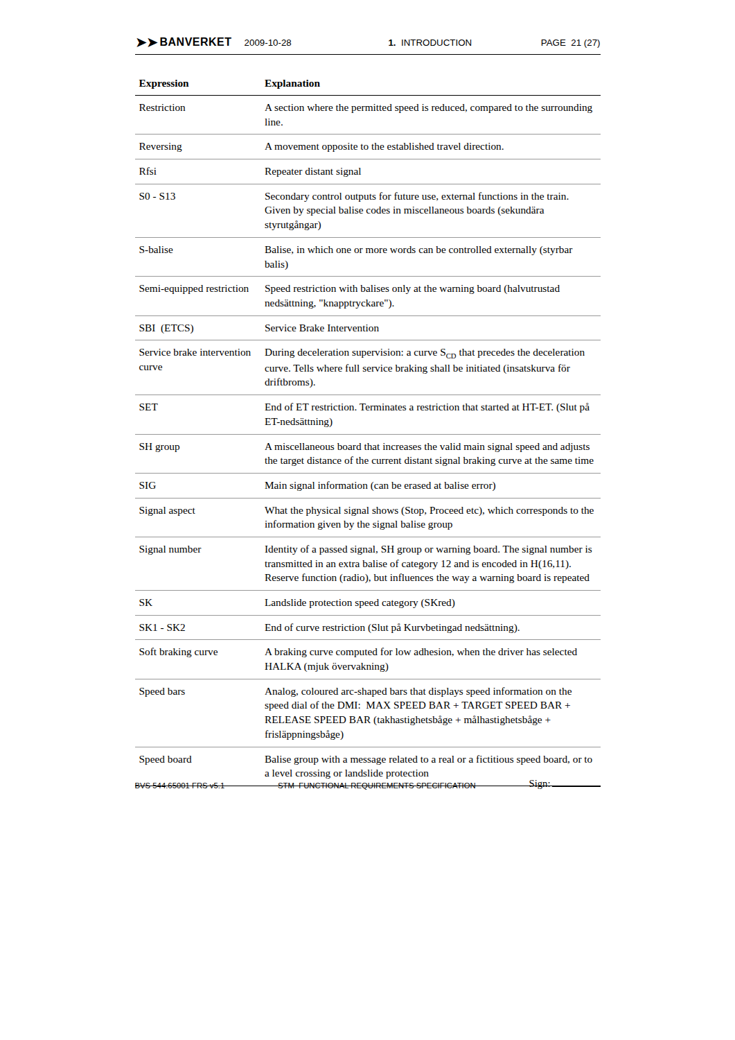➤➤ BANVERKET
2009-10-28
1. INTRODUCTION
PAGE 21 (27)
| Expression | Explanation |
| --- | --- |
| Restriction | A section where the permitted speed is reduced, compared to the surrounding line. |
| Reversing | A movement opposite to the established travel direction. |
| Rfsi | Repeater distant signal |
| S0 - S13 | Secondary control outputs for future use, external functions in the train. Given by special balise codes in miscellaneous boards (sekundära styrutgångar) |
| S-balise | Balise, in which one or more words can be controlled externally (styrbar balis) |
| Semi-equipped restriction | Speed restriction with balises only at the warning board (halvutrustad nedsättning, "knapptryckare"). |
| SBI (ETCS) | Service Brake Intervention |
| Service brake intervention curve | During deceleration supervision: a curve S CD that precedes the deceleration curve. Tells where full service braking shall be initiated (insatskurva för driftbroms). |
| SET | End of ET restriction. Terminates a restriction that started at HT-ET. (Slut på ET-nedsättning) |
| SH group | A miscellaneous board that increases the valid main signal speed and adjusts the target distance of the current distant signal braking curve at the same time |
| SIG | Main signal information (can be erased at balise error) |
| Signal aspect | What the physical signal shows (Stop, Proceed etc), which corresponds to the information given by the signal balise group |
| Signal number | Identity of a passed signal, SH group or warning board. The signal number is transmitted in an extra balise of category 12 and is encoded in H(16,11). Reserve function (radio), but in­fluences the way a warning board is repeated |
| SK | Landslide protection speed category (SKred) |
| SK1 - SK2 | End of curve restriction (Slut på Kurvbetingad nedsättning). |
| Soft braking curve | A braking curve computed for low adhesion, when the driver has selected HALKA (mjuk övervakning) |
| Speed bars | Analog, coloured arc-shaped bars that displays speed in­formation on the speed dial of the DMI: MAX SPEED BAR + TARGET SPEED BAR + RELEASE SPEED BAR (takhastighetsbåge + målhastighetsbåge + frisläppningsbåge) |
| Speed board | Balise group with a message related to a real or a fictitious speed board, or to a level crossing or landslide protection |
BVS 544.65001 FRS v5.1
STM FUNCTIONAL REQUIREMENTS SPECIFICATION
Sign: